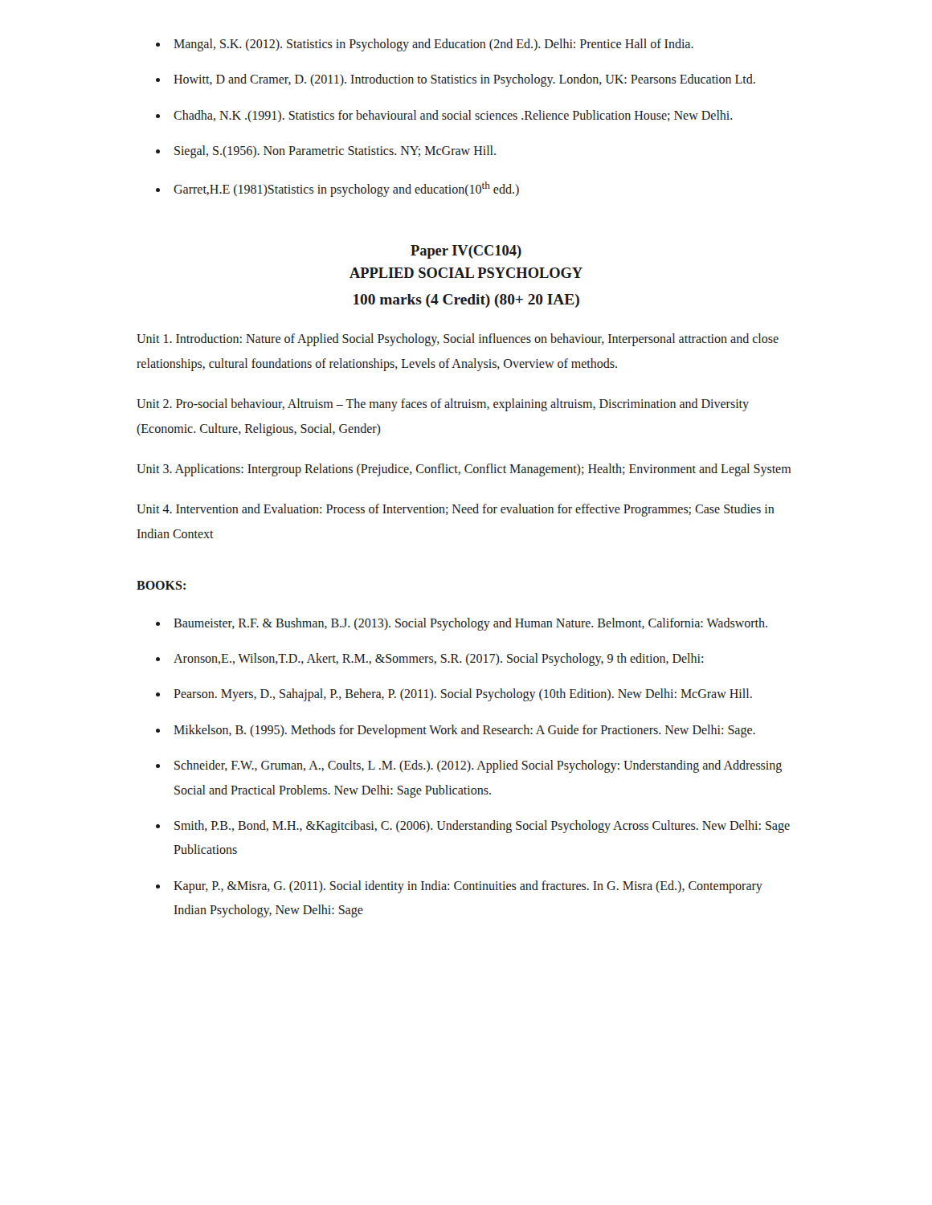Mangal, S.K. (2012). Statistics in Psychology and Education (2nd Ed.). Delhi: Prentice Hall of India.
Howitt, D and Cramer, D. (2011). Introduction to Statistics in Psychology. London, UK: Pearsons Education Ltd.
Chadha, N.K .(1991). Statistics for behavioural and social sciences .Relience Publication House; New Delhi.
Siegal, S.(1956). Non Parametric Statistics. NY; McGraw Hill.
Garret,H.E (1981)Statistics in psychology and education(10th edd.)
Paper IV(CC104)
APPLIED SOCIAL PSYCHOLOGY 100 marks (4 Credit) (80+ 20 IAE)
Unit 1. Introduction: Nature of Applied Social Psychology, Social influences on behaviour, Interpersonal attraction and close relationships, cultural foundations of relationships, Levels of Analysis, Overview of methods.
Unit 2. Pro-social behaviour, Altruism – The many faces of altruism, explaining altruism, Discrimination and Diversity (Economic. Culture, Religious, Social, Gender)
Unit 3. Applications: Intergroup Relations (Prejudice, Conflict, Conflict Management); Health; Environment and Legal System
Unit 4. Intervention and Evaluation: Process of Intervention; Need for evaluation for effective Programmes; Case Studies in Indian Context
BOOKS:
Baumeister, R.F. & Bushman, B.J. (2013). Social Psychology and Human Nature. Belmont, California: Wadsworth.
Aronson,E., Wilson,T.D., Akert, R.M., &Sommers, S.R. (2017). Social Psychology, 9 th edition, Delhi:
Pearson. Myers, D., Sahajpal, P., Behera, P. (2011). Social Psychology (10th Edition). New Delhi: McGraw Hill.
Mikkelson, B. (1995). Methods for Development Work and Research: A Guide for Practioners. New Delhi: Sage.
Schneider, F.W., Gruman, A., Coults, L .M. (Eds.). (2012). Applied Social Psychology: Understanding and Addressing Social and Practical Problems. New Delhi: Sage Publications.
Smith, P.B., Bond, M.H., &Kagitcibasi, C. (2006). Understanding Social Psychology Across Cultures. New Delhi: Sage Publications
Kapur, P., &Misra, G. (2011). Social identity in India: Continuities and fractures. In G. Misra (Ed.), Contemporary Indian Psychology, New Delhi: Sage